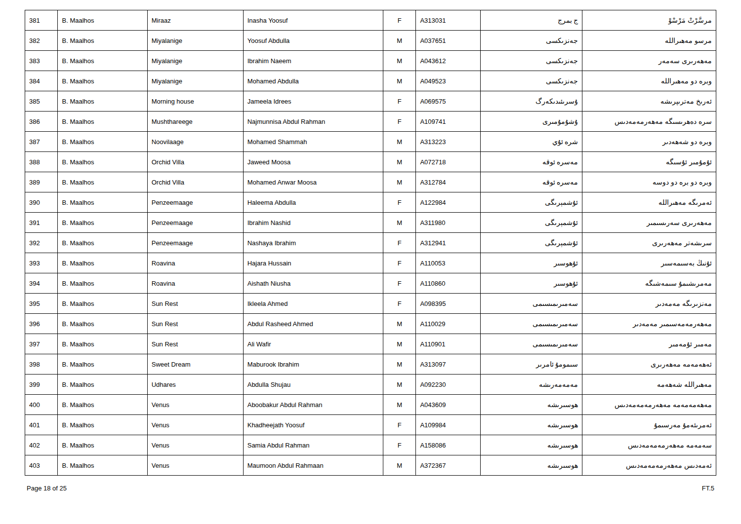| 381 | B. Maalhos | Miraaz | Inasha Yoosuf | F | A313031 | ج بمرج | مرسَّرْتْ مَرْسْوْ |
| 382 | B. Maalhos | Miyalanige | Yoosuf Abdulla | M | A037651 | جەنزىكسى | مرسو مەھىراللە |
| 383 | B. Maalhos | Miyalanige | Ibrahim Naeem | M | A043612 | جەنزىكسى | مەھەرىرى سەمەر |
| 384 | B. Maalhos | Miyalanige | Mohamed Abdulla | M | A049523 | جەنزىكسى | وبرە دو مەھىراللە |
| 385 | B. Maalhos | Morning house | Jameela Idrees | F | A069575 | ۇسرىئىدىكەرگ | ئەرىخ مەترىپرىشە |
| 386 | B. Maalhos | Mushthareege | Najmunnisa Abdul Rahman | F | A109741 | ۇشۇمۇمىرى | سرە دەھرىسىگە مەھەرمەمەدىس |
| 387 | B. Maalhos | Noovilaage | Mohamed Shammah | M | A313223 | شرە ئۇي | وبرە دو شەھەدىر |
| 388 | B. Maalhos | Orchid Villa | Jaweed Moosa | M | A072718 | مەسرە ئوقە | ئۇمۇمىر ئۇسىگە |
| 389 | B. Maalhos | Orchid Villa | Mohamed Anwar Moosa | M | A312784 | مەسرە ئوقە | وبرە دو برە دو دوسە |
| 390 | B. Maalhos | Penzeemaage | Haleema Abdulla | F | A122984 | ئۇشمېرىگى | ئەمرىگە مەھىراللە |
| 391 | B. Maalhos | Penzeemaage | Ibrahim Nashid | M | A311980 | ئۇشمېرىگى | مەھەرىرى سەرىسىمىر |
| 392 | B. Maalhos | Penzeemaage | Nashaya Ibrahim | F | A312941 | ئۇشمېرىگى | سرىشەتر مەھەرىرى |
| 393 | B. Maalhos | Roavina | Hajara Hussain | F | A110053 | ئۇھوسىر | ئۇنىڭ بەسىمەسىر |
| 394 | B. Maalhos | Roavina | Aishath Niusha | F | A110860 | ئۇھوسىر | مەمرىشىمۇ سىمەشىگە |
| 395 | B. Maalhos | Sun Rest | Ikleela Ahmed | F | A098395 | سەمىرىمىسىمى | مەنزىرىگە مەمەدىر |
| 396 | B. Maalhos | Sun Rest | Abdul Rasheed Ahmed | M | A110029 | سەمىرىمىسىمى | مەھەرمەمەسىمىر مەمەدىر |
| 397 | B. Maalhos | Sun Rest | Ali Wafir | M | A110901 | سەمىرىمىسىمى | مەمىر ئۇمەمىر |
| 398 | B. Maalhos | Sweet Dream | Maburook Ibrahim | M | A313097 | سىمومۇ ئامرىر | ئەھەمەمە مەھەرىرى |
| 399 | B. Maalhos | Udhares | Abdulla Shujau | M | A092230 | مەمەمەرىشە | مەھىراللە شەھەمە |
| 400 | B. Maalhos | Venus | Aboobakur Abdul Rahman | M | A043609 | ھوسىرىشە | مەھەمەمەمە مەھەرمەمەمەدىس |
| 401 | B. Maalhos | Venus | Khadheejath Yoosuf | F | A109984 | ھوسىرىشە | ئەمرىئەمۇ مەرسىمۇ |
| 402 | B. Maalhos | Venus | Samia Abdul Rahman | F | A158086 | ھوسىرىشە | سەمەمە مەھەرمەمەمەدىس |
| 403 | B. Maalhos | Venus | Maumoon Abdul Rahmaan | M | A372367 | ھوسىرىشە | ئەمەدىس مەھەرمەمەمەدىس |
Page 18 of 25
FT.5